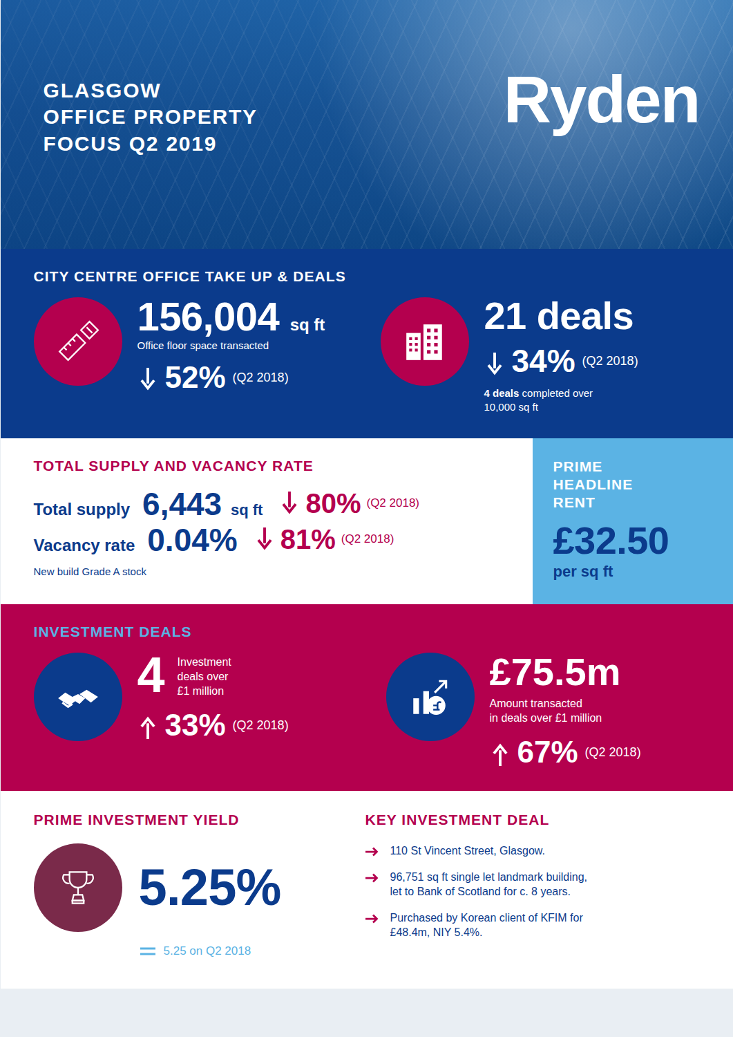Glasgow
Office Property
Focus Q2 2019
Ryden
City Centre Office Take Up & Deals
156,004 sq ft
Office floor space transacted
52% (Q2 2018)
21 deals
34% (Q2 2018)
4 deals completed over
10,000 sq ft
Total Supply and Vacancy Rate
Total supply 6,443 sq ft 80% (Q2 2018)
Vacancy rate 0.04% 81% (Q2 2018)
New build Grade A stock
Prime
Headline
Rent
£32.50
per sq ft
Investment Deals
4
Investment
deals over
£1 million
33% (Q2 2018)
£75.5m
Amount transacted
in deals over £1 million
67% (Q2 2018)
Prime Investment Yield
5.25%
5.25 on Q2 2018
Key Investment Deal
110 St Vincent Street, Glasgow.
96,751 sq ft single let landmark building,
let to Bank of Scotland for c. 8 years.
Purchased by Korean client of KFIM for
£48.4m, NIY 5.4%.